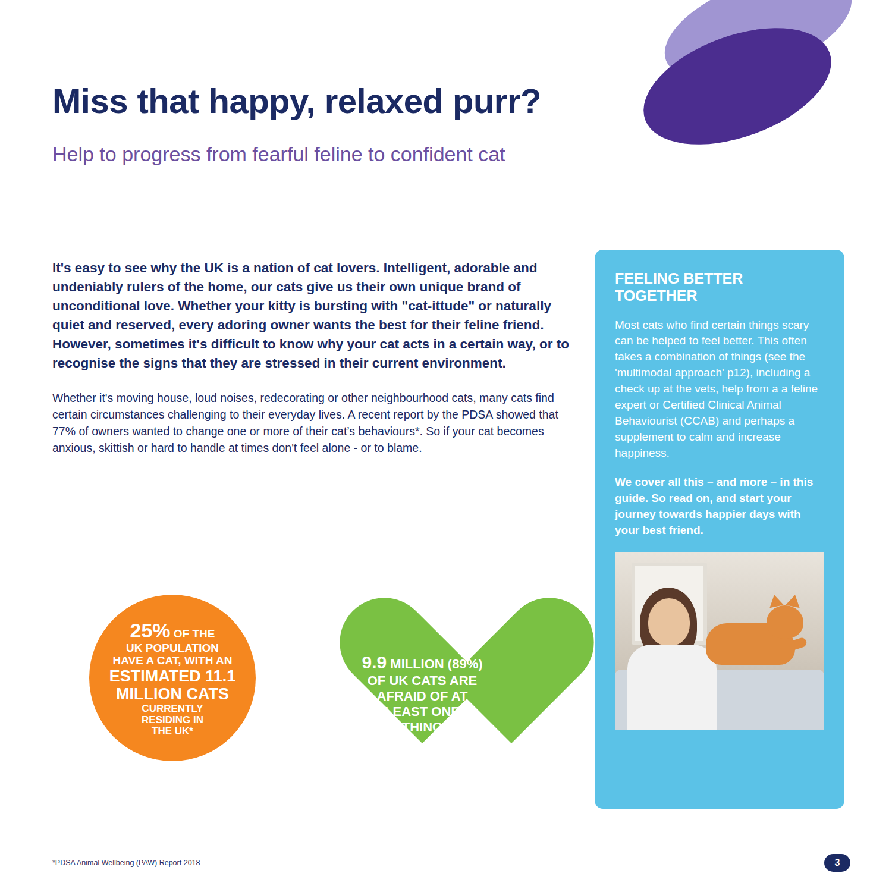Miss that happy, relaxed purr?
Help to progress from fearful feline to confident cat
It's easy to see why the UK is a nation of cat lovers. Intelligent, adorable and undeniably rulers of the home, our cats give us their own unique brand of unconditional love. Whether your kitty is bursting with "cat-ittude" or naturally quiet and reserved, every adoring owner wants the best for their feline friend. However, sometimes it's difficult to know why your cat acts in a certain way, or to recognise the signs that they are stressed in their current environment.
Whether it's moving house, loud noises, redecorating or other neighbourhood cats, many cats find certain circumstances challenging to their everyday lives. A recent report by the PDSA showed that 77% of owners wanted to change one or more of their cat’s behaviours*. So if your cat becomes anxious, skittish or hard to handle at times don't feel alone - or to blame.
Feeling better
together
Most cats who find certain things scary can be helped to feel better. This often takes a combination of things (see the 'multimodal approach' p12), including a check up at the vets, help from a a feline expert or Certified Clinical Animal Behaviourist (CCAB) and perhaps a supplement to calm and increase happiness.
We cover all this – and more – in this guide. So read on, and start your journey towards happier days with your best friend.
25% of the
UK population
have a cat, with an
estimated 11.1
million cats currently
residing in
the UK*
9.9 million (89%)
of UK cats are
afraid of at
least one
thing
*PDSA Animal Wellbeing (PAW) Report 2018
3